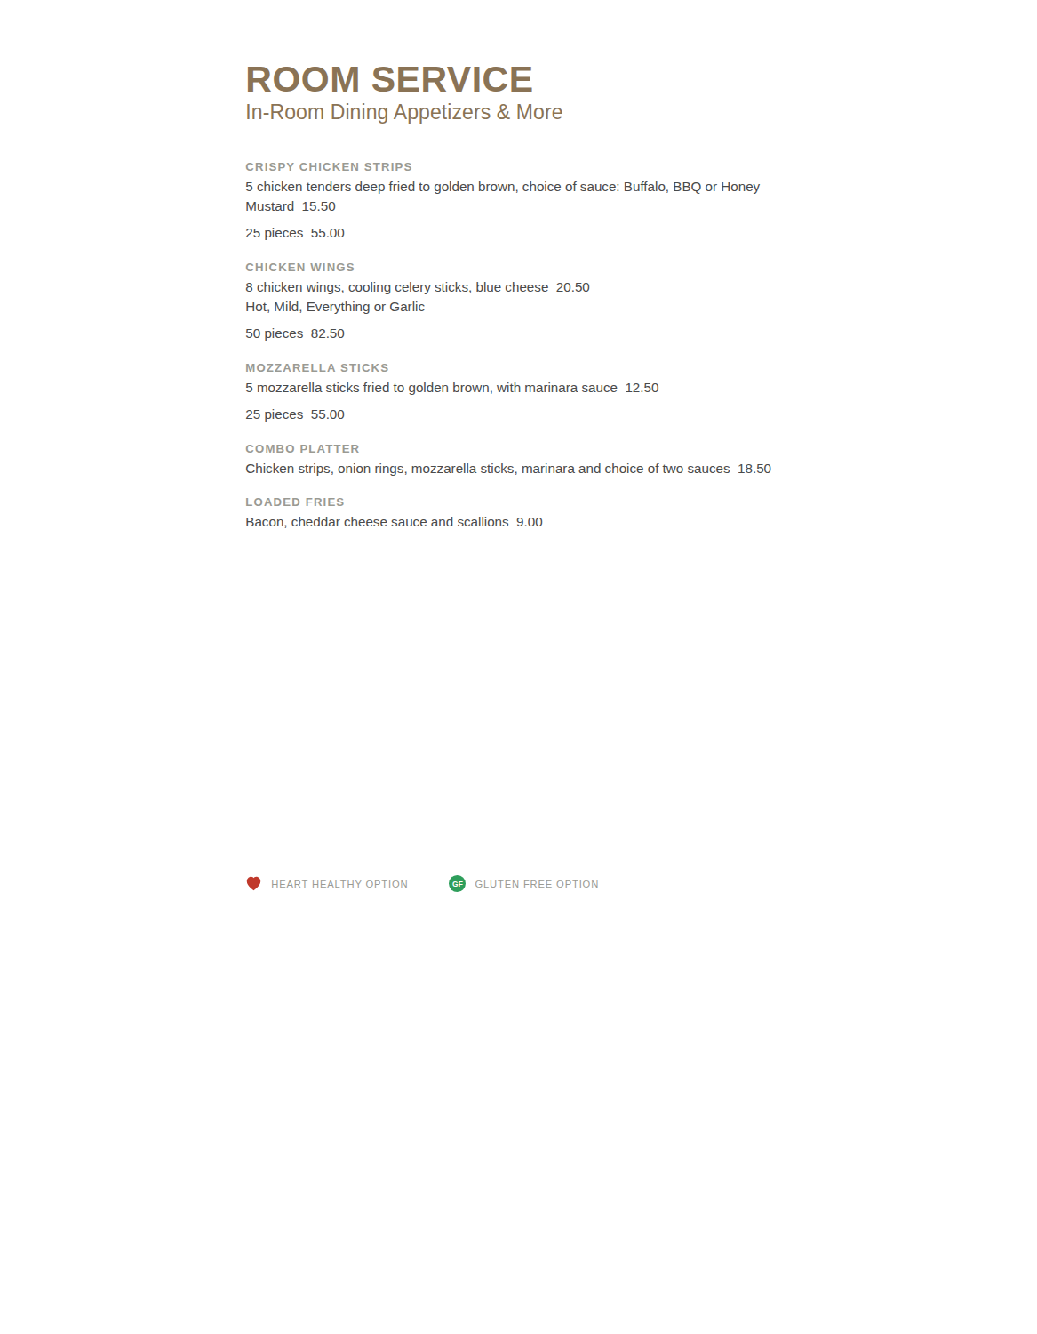Room Service
In-Room Dining Appetizers & More
Crispy Chicken Strips
5 chicken tenders deep fried to golden brown, choice of sauce: Buffalo, BBQ or Honey Mustard 15.50
25 pieces 55.00
Chicken Wings
8 chicken wings, cooling celery sticks, blue cheese 20.50
Hot, Mild, Everything or Garlic
50 pieces 82.50
Mozzarella Sticks
5 mozzarella sticks fried to golden brown, with marinara sauce 12.50
25 pieces 55.00
Combo Platter
Chicken strips, onion rings, mozzarella sticks, marinara and choice of two sauces 18.50
Loaded Fries
Bacon, cheddar cheese sauce and scallions 9.00
Heart Healthy Option
GF Gluten Free Option